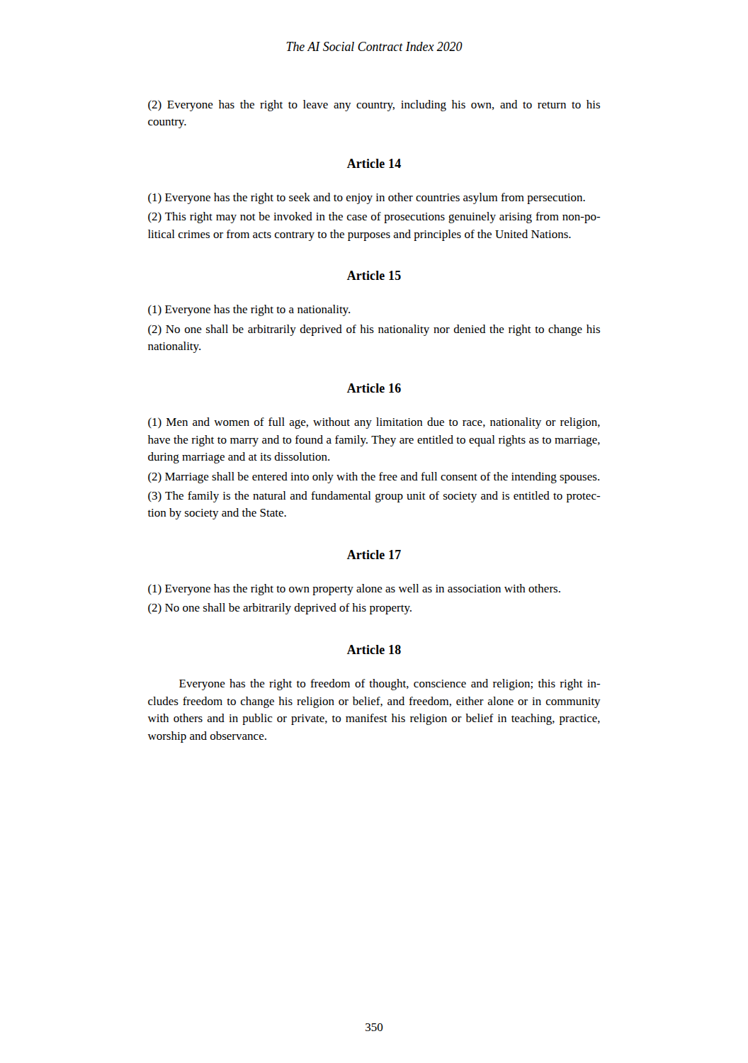The AI Social Contract Index 2020
(2) Everyone has the right to leave any country, including his own, and to return to his country.
Article 14
(1) Everyone has the right to seek and to enjoy in other countries asylum from persecution.
(2) This right may not be invoked in the case of prosecutions genuinely arising from non-political crimes or from acts contrary to the purposes and principles of the United Nations.
Article 15
(1) Everyone has the right to a nationality.
(2) No one shall be arbitrarily deprived of his nationality nor denied the right to change his nationality.
Article 16
(1) Men and women of full age, without any limitation due to race, nationality or religion, have the right to marry and to found a family. They are entitled to equal rights as to marriage, during marriage and at its dissolution.
(2) Marriage shall be entered into only with the free and full consent of the intending spouses.
(3) The family is the natural and fundamental group unit of society and is entitled to protection by society and the State.
Article 17
(1) Everyone has the right to own property alone as well as in association with others.
(2) No one shall be arbitrarily deprived of his property.
Article 18
Everyone has the right to freedom of thought, conscience and religion; this right includes freedom to change his religion or belief, and freedom, either alone or in community with others and in public or private, to manifest his religion or belief in teaching, practice, worship and observance.
350